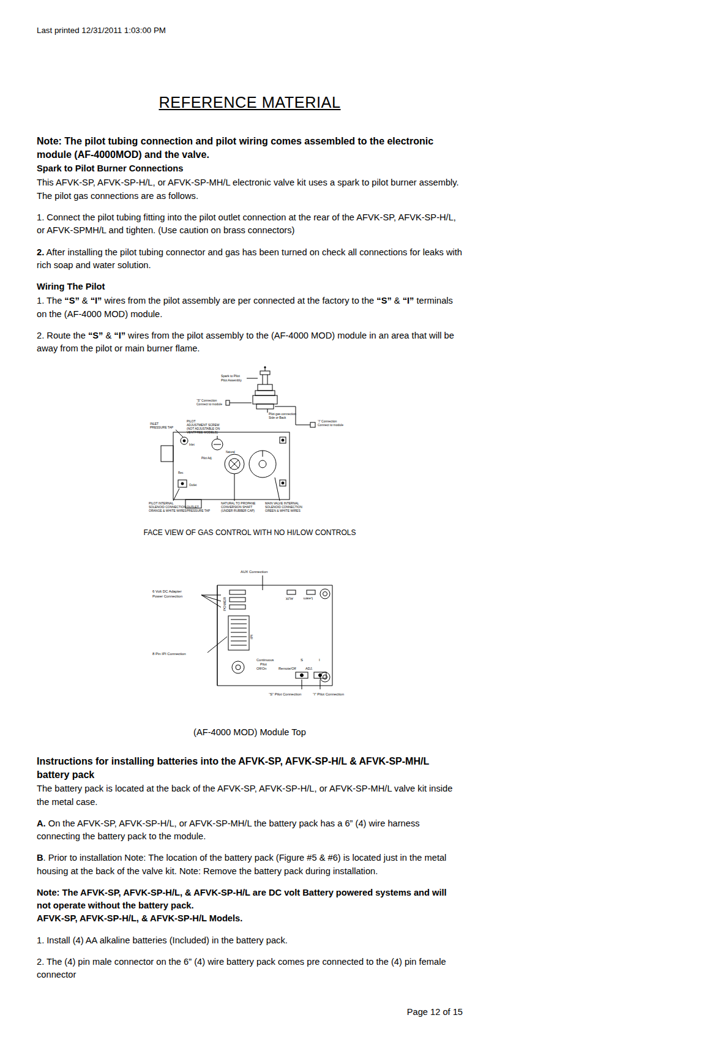Last printed 12/31/2011 1:03:00 PM
REFERENCE MATERIAL
Note: The pilot tubing connection and pilot wiring comes assembled to the electronic module (AF-4000MOD) and the valve.
Spark to Pilot Burner Connections
This AFVK-SP, AFVK-SP-H/L, or AFVK-SP-MH/L electronic valve kit uses a spark to pilot burner assembly. The pilot gas connections are as follows.
1. Connect the pilot tubing fitting into the pilot outlet connection at the rear of the AFVK-SP, AFVK-SP-H/L, or AFVK-SPMH/L and tighten. (Use caution on brass connectors)
2. After installing the pilot tubing connector and gas has been turned on check all connections for leaks with rich soap and water solution.
Wiring The Pilot
1. The “S” & “I” wires from the pilot assembly are per connected at the factory to the “S” & “I” terminals on the (AF-4000 MOD) module.
2. Route the “S” & “I” wires from the pilot assembly to the (AF-4000 MOD) module in an area that will be away from the pilot or main burner flame.
Spark to Pilot Pilot Assembly “S” Connection Connect to module “I” Connection Connect to module Pilot gas connection Side or Back INLET PRESSURE TAP PILOT ADJUSTMENT SCREW (NOT ADJUSTABLE ON VENTFREE MODELS) Inlet Natural Pilot Adj. Outlet Rev. PILOT INTERNAL SOLENOID CONNECTION ORANGE & WHITE WIRES OUTLET PRESSURE TAP NATURAL TO PROPANE CONVERSION SHAFT (UNDER RUBBER CAP) MAIN VALVE INTERNAL SOLENOID CONNECTION GREEN & WHITE WIRES
FACE VIEW OF GAS CONTROL WITH NO HI/LOW CONTROLS
AUX Connection 6 Volt DC Adapter Power Connection AUX Learn POWER IPI 8 Pin IPI Connection Continuous Pilot Off/On Remote/Off ADJ. S I “S” Pilot Connection “I” Pilot Connection
(AF-4000 MOD) Module Top
Instructions for installing batteries into the AFVK-SP, AFVK-SP-H/L & AFVK-SP-MH/L battery pack
The battery pack is located at the back of the AFVK-SP, AFVK-SP-H/L, or AFVK-SP-MH/L valve kit inside the metal case.
A. On the AFVK-SP, AFVK-SP-H/L, or AFVK-SP-MH/L the battery pack has a 6” (4) wire harness connecting the battery pack to the module.
B. Prior to installation Note: The location of the battery pack (Figure #5 & #6) is located just in the metal housing at the back of the valve kit. Note: Remove the battery pack during installation.
Note: The AFVK-SP, AFVK-SP-H/L, & AFVK-SP-H/L are DC volt Battery powered systems and will not operate without the battery pack.
AFVK-SP, AFVK-SP-H/L, & AFVK-SP-H/L Models.
1. Install (4) AA alkaline batteries (Included) in the battery pack.
2. The (4) pin male connector on the 6” (4) wire battery pack comes pre connected to the (4) pin female connector
Page 12 of 15